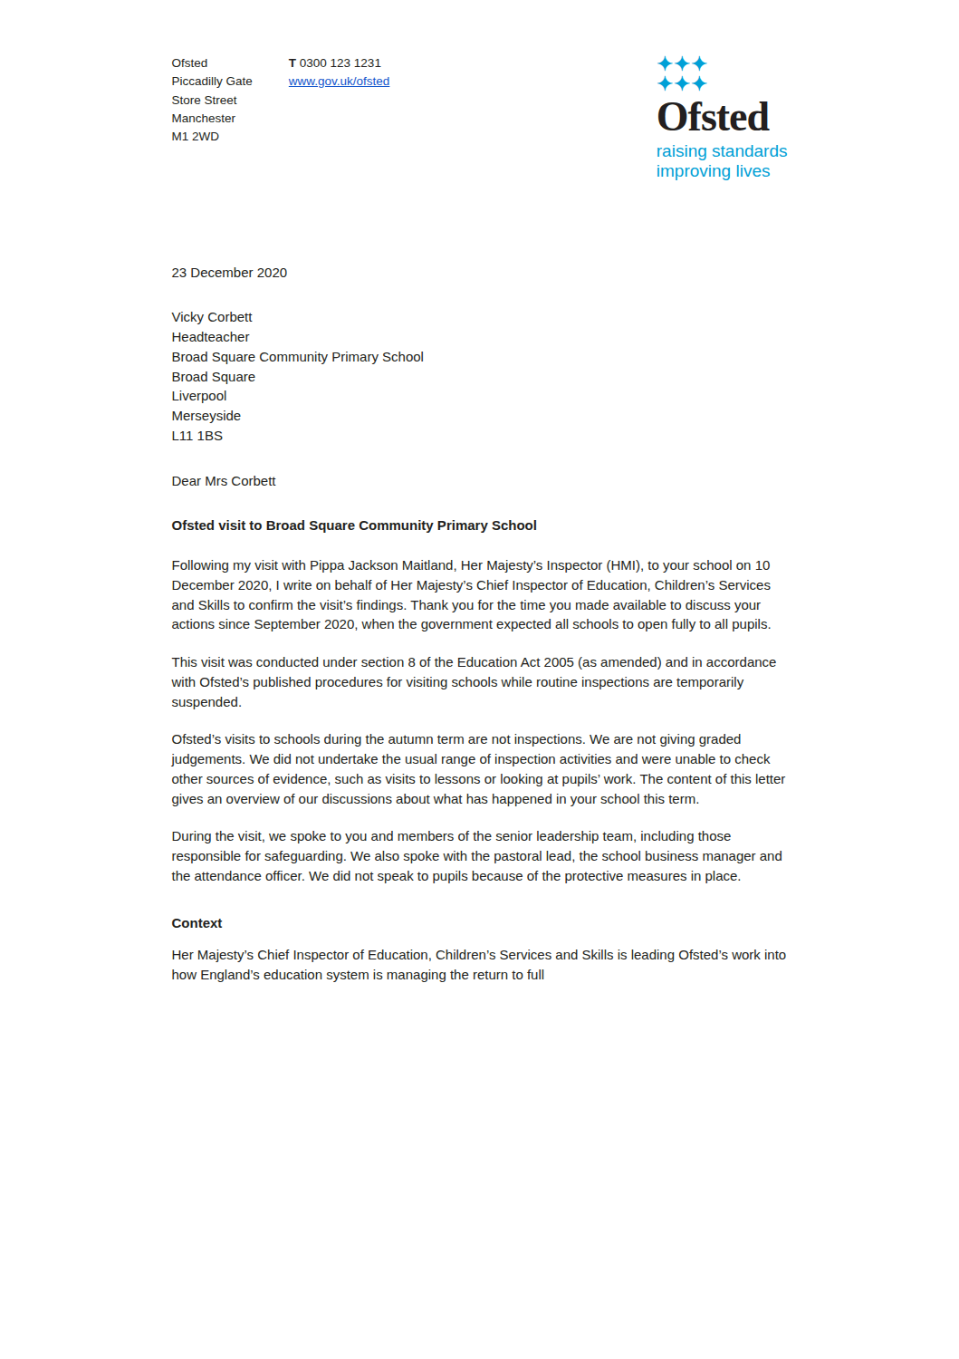Ofsted
Piccadilly Gate
Store Street
Manchester
M1 2WD
T 0300 123 1231
www.gov.uk/ofsted
✦✦✦
✦✦✦
Ofsted
raising standards
improving lives
23 December 2020
Vicky Corbett
Headteacher
Broad Square Community Primary School
Broad Square
Liverpool
Merseyside
L11 1BS
Dear Mrs Corbett
Ofsted visit to Broad Square Community Primary School
Following my visit with Pippa Jackson Maitland, Her Majesty’s Inspector (HMI), to your school on 10 December 2020, I write on behalf of Her Majesty’s Chief Inspector of Education, Children’s Services and Skills to confirm the visit’s findings. Thank you for the time you made available to discuss your actions since September 2020, when the government expected all schools to open fully to all pupils.
This visit was conducted under section 8 of the Education Act 2005 (as amended) and in accordance with Ofsted’s published procedures for visiting schools while routine inspections are temporarily suspended.
Ofsted’s visits to schools during the autumn term are not inspections. We are not giving graded judgements. We did not undertake the usual range of inspection activities and were unable to check other sources of evidence, such as visits to lessons or looking at pupils’ work. The content of this letter gives an overview of our discussions about what has happened in your school this term.
During the visit, we spoke to you and members of the senior leadership team, including those responsible for safeguarding. We also spoke with the pastoral lead, the school business manager and the attendance officer. We did not speak to pupils because of the protective measures in place.
Context
Her Majesty’s Chief Inspector of Education, Children’s Services and Skills is leading Ofsted’s work into how England’s education system is managing the return to full